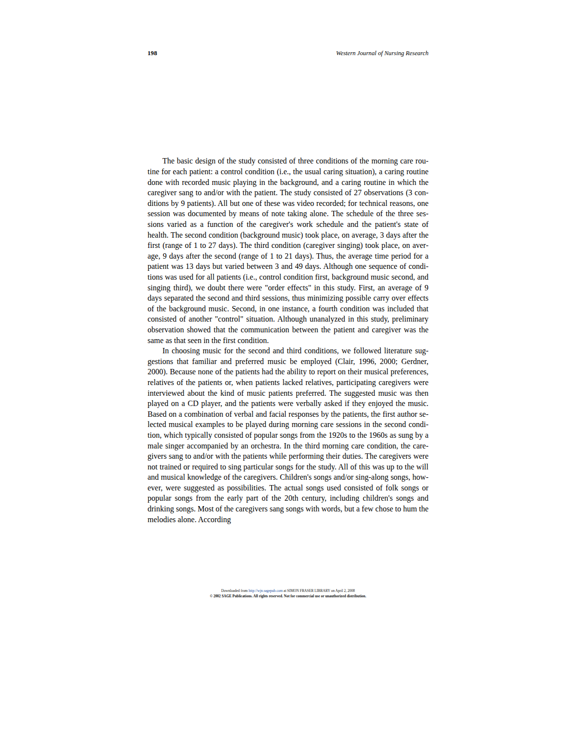198 Western Journal of Nursing Research
The basic design of the study consisted of three conditions of the morning care routine for each patient: a control condition (i.e., the usual caring situation), a caring routine done with recorded music playing in the background, and a caring routine in which the caregiver sang to and/or with the patient. The study consisted of 27 observations (3 conditions by 9 patients). All but one of these was video recorded; for technical reasons, one session was documented by means of note taking alone. The schedule of the three sessions varied as a function of the caregiver's work schedule and the patient's state of health. The second condition (background music) took place, on average, 3 days after the first (range of 1 to 27 days). The third condition (caregiver singing) took place, on average, 9 days after the second (range of 1 to 21 days). Thus, the average time period for a patient was 13 days but varied between 3 and 49 days. Although one sequence of conditions was used for all patients (i.e., control condition first, background music second, and singing third), we doubt there were "order effects" in this study. First, an average of 9 days separated the second and third sessions, thus minimizing possible carry over effects of the background music. Second, in one instance, a fourth condition was included that consisted of another "control" situation. Although unanalyzed in this study, preliminary observation showed that the communication between the patient and caregiver was the same as that seen in the first condition.
In choosing music for the second and third conditions, we followed literature suggestions that familiar and preferred music be employed (Clair, 1996, 2000; Gerdner, 2000). Because none of the patients had the ability to report on their musical preferences, relatives of the patients or, when patients lacked relatives, participating caregivers were interviewed about the kind of music patients preferred. The suggested music was then played on a CD player, and the patients were verbally asked if they enjoyed the music. Based on a combination of verbal and facial responses by the patients, the first author selected musical examples to be played during morning care sessions in the second condition, which typically consisted of popular songs from the 1920s to the 1960s as sung by a male singer accompanied by an orchestra. In the third morning care condition, the caregivers sang to and/or with the patients while performing their duties. The caregivers were not trained or required to sing particular songs for the study. All of this was up to the will and musical knowledge of the caregivers. Children's songs and/or sing-along songs, however, were suggested as possibilities. The actual songs used consisted of folk songs or popular songs from the early part of the 20th century, including children's songs and drinking songs. Most of the caregivers sang songs with words, but a few chose to hum the melodies alone. According
Downloaded from http://wjn.sagepub.com at SIMON FRASER LIBRARY on April 2, 2008
© 2002 SAGE Publications. All rights reserved. Not for commercial use or unauthorized distribution.